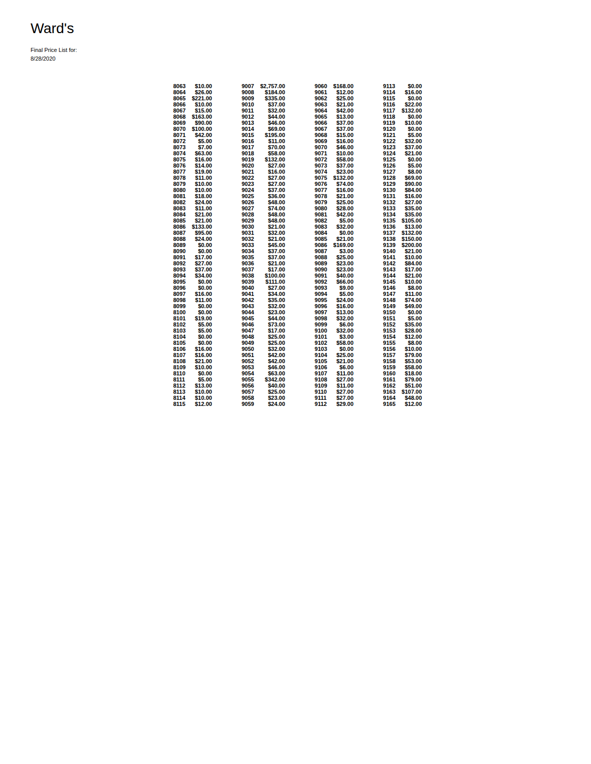Ward's
Final Price List for:
8/28/2020
| 8063 | $10.00 | 9007 | $2,757.00 | 9060 | $168.00 | 9113 | $0.00 |
| 8064 | $26.00 | 9008 | $184.00 | 9061 | $12.00 | 9114 | $16.00 |
| 8065 | $221.00 | 9009 | $335.00 | 9062 | $25.00 | 9115 | $0.00 |
| 8066 | $10.00 | 9010 | $37.00 | 9063 | $21.00 | 9116 | $22.00 |
| 8067 | $15.00 | 9011 | $32.00 | 9064 | $42.00 | 9117 | $132.00 |
| 8068 | $163.00 | 9012 | $44.00 | 9065 | $13.00 | 9118 | $0.00 |
| 8069 | $90.00 | 9013 | $46.00 | 9066 | $37.00 | 9119 | $10.00 |
| 8070 | $100.00 | 9014 | $69.00 | 9067 | $37.00 | 9120 | $0.00 |
| 8071 | $42.00 | 9015 | $195.00 | 9068 | $15.00 | 9121 | $5.00 |
| 8072 | $5.00 | 9016 | $11.00 | 9069 | $16.00 | 9122 | $32.00 |
| 8073 | $7.00 | 9017 | $70.00 | 9070 | $46.00 | 9123 | $37.00 |
| 8074 | $63.00 | 9018 | $58.00 | 9071 | $10.00 | 9124 | $21.00 |
| 8075 | $16.00 | 9019 | $132.00 | 9072 | $58.00 | 9125 | $0.00 |
| 8076 | $14.00 | 9020 | $27.00 | 9073 | $37.00 | 9126 | $5.00 |
| 8077 | $19.00 | 9021 | $16.00 | 9074 | $23.00 | 9127 | $8.00 |
| 8078 | $11.00 | 9022 | $27.00 | 9075 | $132.00 | 9128 | $69.00 |
| 8079 | $10.00 | 9023 | $27.00 | 9076 | $74.00 | 9129 | $90.00 |
| 8080 | $10.00 | 9024 | $37.00 | 9077 | $16.00 | 9130 | $84.00 |
| 8081 | $18.00 | 9025 | $36.00 | 9078 | $21.00 | 9131 | $16.00 |
| 8082 | $24.00 | 9026 | $48.00 | 9079 | $25.00 | 9132 | $27.00 |
| 8083 | $11.00 | 9027 | $74.00 | 9080 | $28.00 | 9133 | $35.00 |
| 8084 | $21.00 | 9028 | $48.00 | 9081 | $42.00 | 9134 | $35.00 |
| 8085 | $21.00 | 9029 | $48.00 | 9082 | $5.00 | 9135 | $105.00 |
| 8086 | $133.00 | 9030 | $21.00 | 9083 | $32.00 | 9136 | $13.00 |
| 8087 | $95.00 | 9031 | $32.00 | 9084 | $0.00 | 9137 | $132.00 |
| 8088 | $24.00 | 9032 | $21.00 | 9085 | $21.00 | 9138 | $150.00 |
| 8089 | $0.00 | 9033 | $45.00 | 9086 | $169.00 | 9139 | $200.00 |
| 8090 | $0.00 | 9034 | $37.00 | 9087 | $3.00 | 9140 | $21.00 |
| 8091 | $17.00 | 9035 | $37.00 | 9088 | $25.00 | 9141 | $10.00 |
| 8092 | $27.00 | 9036 | $21.00 | 9089 | $23.00 | 9142 | $84.00 |
| 8093 | $37.00 | 9037 | $17.00 | 9090 | $23.00 | 9143 | $17.00 |
| 8094 | $34.00 | 9038 | $100.00 | 9091 | $40.00 | 9144 | $21.00 |
| 8095 | $0.00 | 9039 | $111.00 | 9092 | $66.00 | 9145 | $10.00 |
| 8096 | $0.00 | 9040 | $27.00 | 9093 | $9.00 | 9146 | $8.00 |
| 8097 | $16.00 | 9041 | $34.00 | 9094 | $5.00 | 9147 | $11.00 |
| 8098 | $11.00 | 9042 | $35.00 | 9095 | $24.00 | 9148 | $74.00 |
| 8099 | $0.00 | 9043 | $32.00 | 9096 | $16.00 | 9149 | $49.00 |
| 8100 | $0.00 | 9044 | $23.00 | 9097 | $13.00 | 9150 | $0.00 |
| 8101 | $19.00 | 9045 | $44.00 | 9098 | $32.00 | 9151 | $5.00 |
| 8102 | $5.00 | 9046 | $73.00 | 9099 | $6.00 | 9152 | $35.00 |
| 8103 | $5.00 | 9047 | $17.00 | 9100 | $32.00 | 9153 | $28.00 |
| 8104 | $0.00 | 9048 | $25.00 | 9101 | $3.00 | 9154 | $12.00 |
| 8105 | $0.00 | 9049 | $25.00 | 9102 | $58.00 | 9155 | $8.00 |
| 8106 | $16.00 | 9050 | $32.00 | 9103 | $0.00 | 9156 | $10.00 |
| 8107 | $16.00 | 9051 | $42.00 | 9104 | $25.00 | 9157 | $79.00 |
| 8108 | $21.00 | 9052 | $42.00 | 9105 | $21.00 | 9158 | $53.00 |
| 8109 | $10.00 | 9053 | $46.00 | 9106 | $6.00 | 9159 | $58.00 |
| 8110 | $0.00 | 9054 | $63.00 | 9107 | $11.00 | 9160 | $18.00 |
| 8111 | $5.00 | 9055 | $342.00 | 9108 | $27.00 | 9161 | $79.00 |
| 8112 | $13.00 | 9056 | $40.00 | 9109 | $11.00 | 9162 | $51.00 |
| 8113 | $10.00 | 9057 | $25.00 | 9110 | $27.00 | 9163 | $107.00 |
| 8114 | $10.00 | 9058 | $23.00 | 9111 | $27.00 | 9164 | $48.00 |
| 8115 | $12.00 | 9059 | $24.00 | 9112 | $29.00 | 9165 | $12.00 |